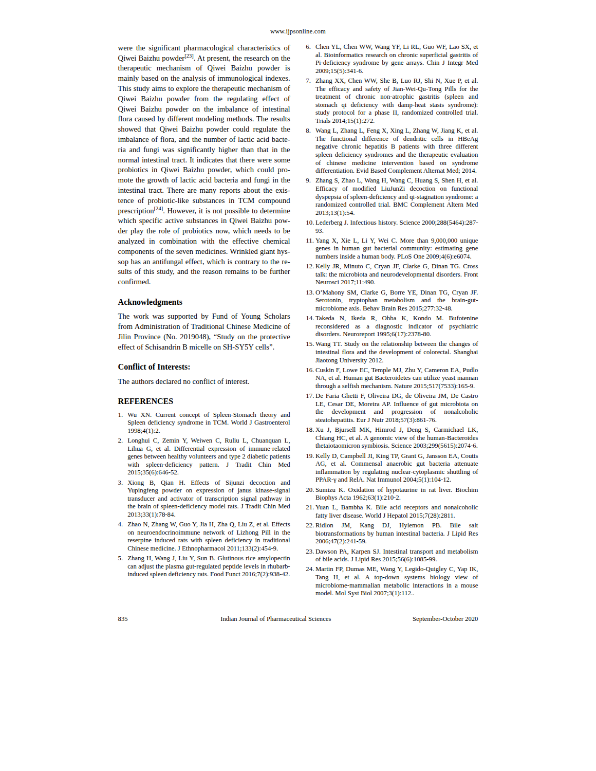www.ijpsonline.com
were the significant pharmacological characteristics of Qiwei Baizhu powder[23]. At present, the research on the therapeutic mechanism of Qiwei Baizhu powder is mainly based on the analysis of immunological indexes. This study aims to explore the therapeutic mechanism of Qiwei Baizhu powder from the regulating effect of Qiwei Baizhu powder on the imbalance of intestinal flora caused by different modeling methods. The results showed that Qiwei Baizhu powder could regulate the imbalance of flora, and the number of lactic acid bacteria and fungi was significantly higher than that in the normal intestinal tract. It indicates that there were some probiotics in Qiwei Baizhu powder, which could promote the growth of lactic acid bacteria and fungi in the intestinal tract. There are many reports about the existence of probiotic-like substances in TCM compound prescription[24]. However, it is not possible to determine which specific active substances in Qiwei Baizhu powder play the role of probiotics now, which needs to be analyzed in combination with the effective chemical components of the seven medicines. Wrinkled giant hyssop has an antifungal effect, which is contrary to the results of this study, and the reason remains to be further confirmed.
Acknowledgments
The work was supported by Fund of Young Scholars from Administration of Traditional Chinese Medicine of Jilin Province (No. 2019048), “Study on the protective effect of Schisandrin B micelle on SH-SY5Y cells”.
Conflict of Interests:
The authors declared no conflict of interest.
REFERENCES
Wu XN. Current concept of Spleen-Stomach theory and Spleen deficiency syndrome in TCM. World J Gastroenterol 1998;4(1):2.
Longhui C, Zemin Y, Weiwen C, Ruliu L, Chuanquan L, Lihua G, et al. Differential expression of immune-related genes between healthy volunteers and type 2 diabetic patients with spleen-deficiency pattern. J Tradit Chin Med 2015;35(6):646-52.
Xiong B, Qian H. Effects of Sijunzi decoction and Yupingfeng powder on expression of janus kinase-signal transducer and activator of transcription signal pathway in the brain of spleen-deficiency model rats. J Tradit Chin Med 2013;33(1):78-84.
Zhao N, Zhang W, Guo Y, Jia H, Zha Q, Liu Z, et al. Effects on neuroendocrinoimmune network of Lizhong Pill in the reserpine induced rats with spleen deficiency in traditional Chinese medicine. J Ethnopharmacol 2011;133(2):454-9.
Zhang H, Wang J, Liu Y, Sun B. Glutinous rice amylopectin can adjust the plasma gut-regulated peptide levels in rhubarb-induced spleen deficiency rats. Food Funct 2016;7(2):938-42.
Chen YL, Chen WW, Wang YF, Li RL, Guo WF, Lao SX, et al. Bioinformatics research on chronic superficial gastritis of Pi-deficiency syndrome by gene arrays. Chin J Integr Med 2009;15(5):341-6.
Zhang XX, Chen WW, She B, Luo RJ, Shi N, Xue P, et al. The efficacy and safety of Jian-Wei-Qu-Tong Pills for the treatment of chronic non-atrophic gastritis (spleen and stomach qi deficiency with damp-heat stasis syndrome): study protocol for a phase II, randomized controlled trial. Trials 2014;15(1):272.
Wang L, Zhang L, Feng X, Xing L, Zhang W, Jiang K, et al. The functional difference of dendritic cells in HBeAg negative chronic hepatitis B patients with three different spleen deficiency syndromes and the therapeutic evaluation of chinese medicine intervention based on syndrome differentiation. Evid Based Complement Alternat Med; 2014.
Zhang S, Zhao L, Wang H, Wang C, Huang S, Shen H, et al. Efficacy of modified LiuJunZi decoction on functional dyspepsia of spleen-deficiency and qi-stagnation syndrome: a randomized controlled trial. BMC Complement Altern Med 2013;13(1):54.
Lederberg J. Infectious history. Science 2000;288(5464):287-93.
Yang X, Xie L, Li Y, Wei C. More than 9,000,000 unique genes in human gut bacterial community: estimating gene numbers inside a human body. PLoS One 2009;4(6):e6074.
Kelly JR, Minuto C, Cryan JF, Clarke G, Dinan TG. Cross talk: the microbiota and neurodevelopmental disorders. Front Neurosci 2017;11:490.
O’Mahony SM, Clarke G, Borre YE, Dinan TG, Cryan JF. Serotonin, tryptophan metabolism and the brain-gut-microbiome axis. Behav Brain Res 2015;277:32-48.
Takeda N, Ikeda R, Ohba K, Kondo M. Bufotenine reconsidered as a diagnostic indicator of psychiatric disorders. Neuroreport 1995;6(17):2378-80.
Wang TT. Study on the relationship between the changes of intestinal flora and the development of colorectal. Shanghai Jiaotong University 2012.
Cuskin F, Lowe EC, Temple MJ, Zhu Y, Cameron EA, Pudlo NA, et al. Human gut Bacteroidetes can utilize yeast mannan through a selfish mechanism. Nature 2015;517(7533):165-9.
De Faria Ghetti F, Oliveira DG, de Oliveira JM, De Castro LE, Cesar DE, Moreira AP. Influence of gut microbiota on the development and progression of nonalcoholic steatohepatitis. Eur J Nutr 2018;57(3):861-76.
Xu J, Bjursell MK, Himrod J, Deng S, Carmichael LK, Chiang HC, et al. A genomic view of the human-Bacteroides thetaiotaomicron symbiosis. Science 2003;299(5615):2074-6.
Kelly D, Campbell JI, King TP, Grant G, Jansson EA, Coutts AG, et al. Commensal anaerobic gut bacteria attenuate inflammation by regulating nuclear-cytoplasmic shuttling of PPAR-γ and RelA. Nat Immunol 2004;5(1):104-12.
Sumizu K. Oxidation of hypotaurine in rat liver. Biochim Biophys Acta 1962;63(1):210-2.
Yuan L, Bambha K. Bile acid receptors and nonalcoholic fatty liver disease. World J Hepatol 2015;7(28):2811.
Ridlon JM, Kang DJ, Hylemon PB. Bile salt biotransformations by human intestinal bacteria. J Lipid Res 2006;47(2):241-59.
Dawson PA, Karpen SJ. Intestinal transport and metabolism of bile acids. J Lipid Res 2015;56(6):1085-99.
Martin FP, Dumas ME, Wang Y, Legido-Quigley C, Yap IK, Tang H, et al. A top-down systems biology view of microbiome-mammalian metabolic interactions in a mouse model. Mol Syst Biol 2007;3(1):112..
835
Indian Journal of Pharmaceutical Sciences
September-October 2020